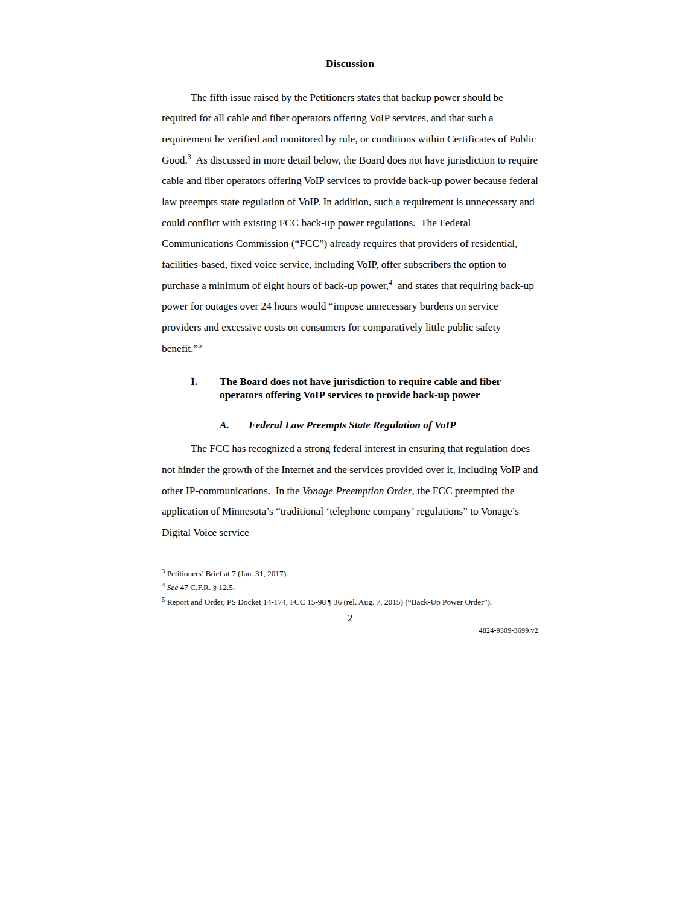Discussion
The fifth issue raised by the Petitioners states that backup power should be required for all cable and fiber operators offering VoIP services, and that such a requirement be verified and monitored by rule, or conditions within Certificates of Public Good.3 As discussed in more detail below, the Board does not have jurisdiction to require cable and fiber operators offering VoIP services to provide back-up power because federal law preempts state regulation of VoIP. In addition, such a requirement is unnecessary and could conflict with existing FCC back-up power regulations. The Federal Communications Commission (“FCC”) already requires that providers of residential, facilities-based, fixed voice service, including VoIP, offer subscribers the option to purchase a minimum of eight hours of back-up power,4 and states that requiring back-up power for outages over 24 hours would “impose unnecessary burdens on service providers and excessive costs on consumers for comparatively little public safety benefit.”5
I.
The Board does not have jurisdiction to require cable and fiber operators offering VoIP services to provide back-up power
A.
Federal Law Preempts State Regulation of VoIP
The FCC has recognized a strong federal interest in ensuring that regulation does not hinder the growth of the Internet and the services provided over it, including VoIP and other IP-communications. In the Vonage Preemption Order, the FCC preempted the application of Minnesota’s “traditional ‘telephone company’ regulations” to Vonage’s Digital Voice service
3 Petitioners’ Brief at 7 (Jan. 31, 2017).
4 See 47 C.F.R. § 12.5.
5 Report and Order, PS Docket 14-174, FCC 15-98 ¶ 36 (rel. Aug. 7, 2015) (“Back-Up Power Order”).
2
4824-9309-3699.v2